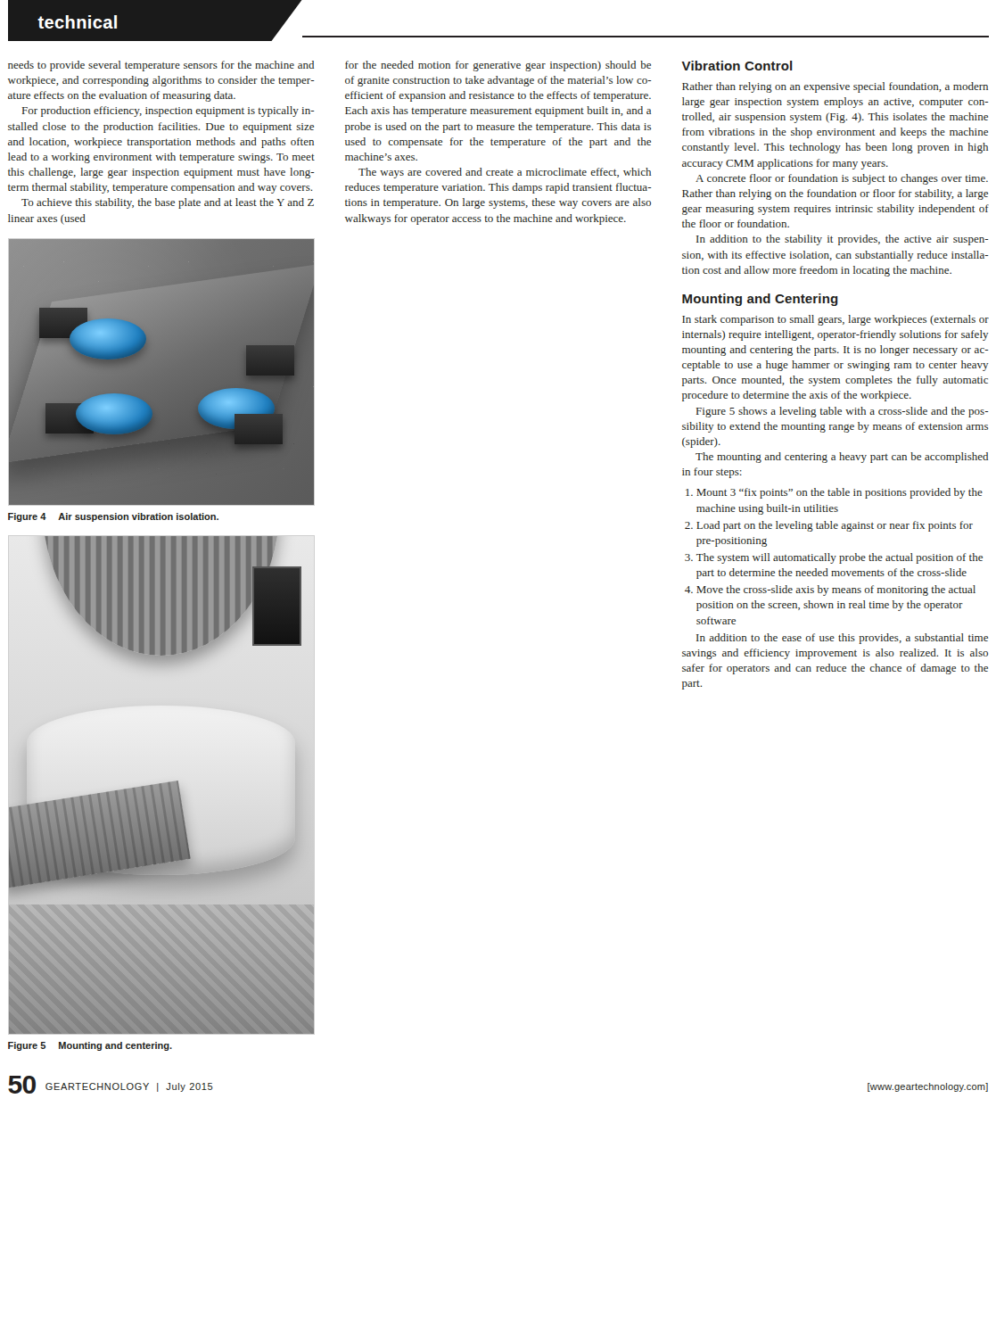technical
needs to provide several temperature sensors for the machine and workpiece, and corresponding algorithms to consider the temperature effects on the evaluation of measuring data.
For production efficiency, inspection equipment is typically installed close to the production facilities. Due to equipment size and location, workpiece transportation methods and paths often lead to a working environment with temperature swings. To meet this challenge, large gear inspection equipment must have long-term thermal stability, temperature compensation and way covers.
To achieve this stability, the base plate and at least the Y and Z linear axes (used
Figure 4 Air suspension vibration isolation.
Figure 5 Mounting and centering.
for the needed motion for generative gear inspection) should be of granite construction to take advantage of the material’s low coefficient of expansion and resistance to the effects of temperature. Each axis has temperature measurement equipment built in, and a probe is used on the part to measure the temperature. This data is used to compensate for the temperature of the part and the machine’s axes.
The ways are covered and create a microclimate effect, which reduces temperature variation. This damps rapid transient fluctuations in temperature. On large systems, these way covers are also walkways for operator access to the machine and workpiece.
Vibration Control
Rather than relying on an expensive special foundation, a modern large gear inspection system employs an active, computer controlled, air suspension system (Fig. 4). This isolates the machine from vibrations in the shop environment and keeps the machine constantly level. This technology has been long proven in high accuracy CMM applications for many years.
A concrete floor or foundation is subject to changes over time. Rather than relying on the foundation or floor for stability, a large gear measuring system requires intrinsic stability independent of the floor or foundation.
In addition to the stability it provides, the active air suspension, with its effective isolation, can substantially reduce installation cost and allow more freedom in locating the machine.
Mounting and Centering
In stark comparison to small gears, large workpieces (externals or internals) require intelligent, operator-friendly solutions for safely mounting and centering the parts. It is no longer necessary or acceptable to use a huge hammer or swinging ram to center heavy parts. Once mounted, the system completes the fully automatic procedure to determine the axis of the workpiece.
Figure 5 shows a leveling table with a cross-slide and the possibility to extend the mounting range by means of extension arms (spider).
The mounting and centering a heavy part can be accomplished in four steps:
Mount 3 “fix points” on the table in positions provided by the machine using built-in utilities
Load part on the leveling table against or near fix points for pre-positioning
The system will automatically probe the actual position of the part to determine the needed movements of the cross-slide
Move the cross-slide axis by means of monitoring the actual position on the screen, shown in real time by the operator software
In addition to the ease of use this provides, a substantial time savings and efficiency improvement is also realized. It is also safer for operators and can reduce the chance of damage to the part.
50
GEARTECHNOLOGY | July 2015
[www.geartechnology.com]